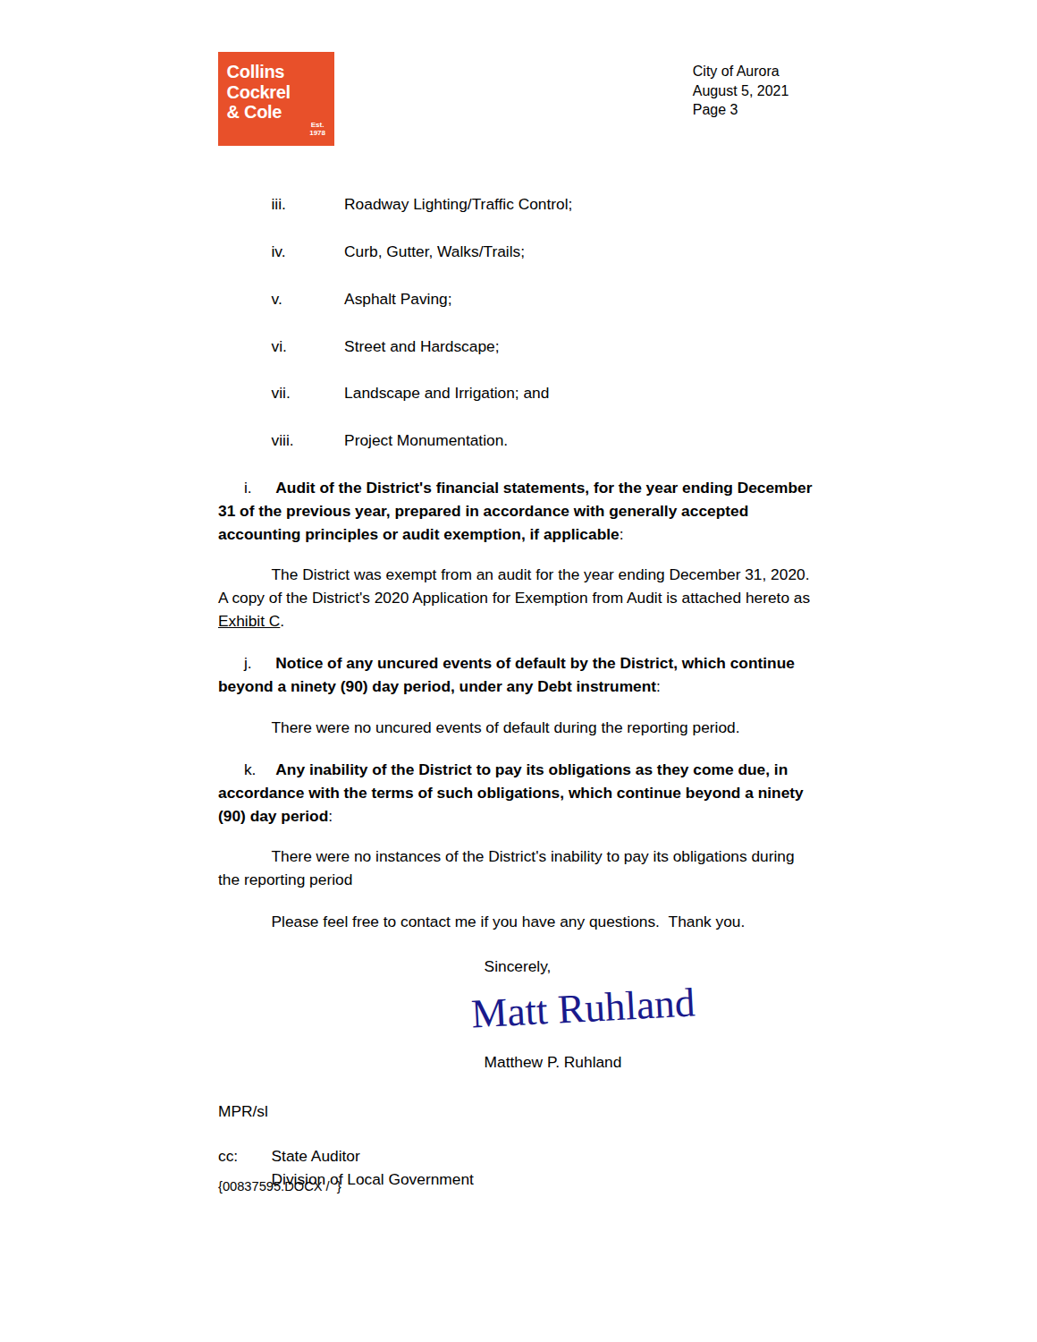Collins
Cockrel
& Cole
Est.
1978
City of Aurora
August 5, 2021
Page 3
iii. Roadway Lighting/Traffic Control;
iv. Curb, Gutter, Walks/Trails;
v. Asphalt Paving;
vi. Street and Hardscape;
vii. Landscape and Irrigation; and
viii. Project Monumentation.
i. Audit of the District's financial statements, for the year ending December 31 of the previous year, prepared in accordance with generally accepted accounting principles or audit exemption, if applicable:
The District was exempt from an audit for the year ending December 31, 2020. A copy of the District's 2020 Application for Exemption from Audit is attached hereto as Exhibit C.
j. Notice of any uncured events of default by the District, which continue beyond a ninety (90) day period, under any Debt instrument:
There were no uncured events of default during the reporting period.
k. Any inability of the District to pay its obligations as they come due, in accordance with the terms of such obligations, which continue beyond a ninety (90) day period:
There were no instances of the District's inability to pay its obligations during the reporting period
Please feel free to contact me if you have any questions. Thank you.
Sincerely,
Matt Ruhland
Matthew P. Ruhland
MPR/sl
cc: State Auditor
Division of Local Government
{00837595.DOCX / }